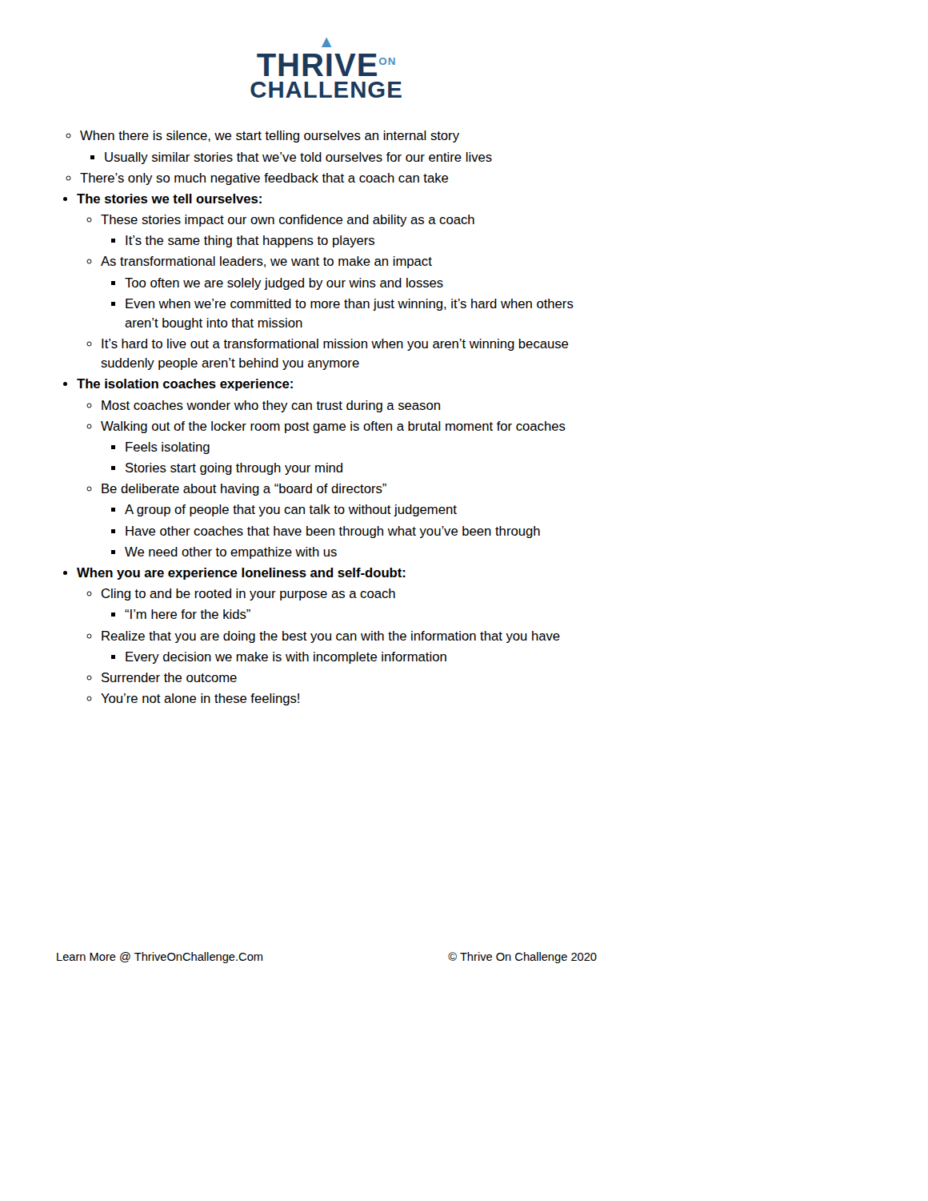▲ THRIVEON CHALLENGE
When there is silence, we start telling ourselves an internal story
Usually similar stories that we’ve told ourselves for our entire lives
There’s only so much negative feedback that a coach can take
The stories we tell ourselves:
These stories impact our own confidence and ability as a coach
It’s the same thing that happens to players
As transformational leaders, we want to make an impact
Too often we are solely judged by our wins and losses
Even when we’re committed to more than just winning, it’s hard when others aren’t bought into that mission
It’s hard to live out a transformational mission when you aren’t winning because suddenly people aren’t behind you anymore
The isolation coaches experience:
Most coaches wonder who they can trust during a season
Walking out of the locker room post game is often a brutal moment for coaches
Feels isolating
Stories start going through your mind
Be deliberate about having a “board of directors”
A group of people that you can talk to without judgement
Have other coaches that have been through what you’ve been through
We need other to empathize with us
When you are experience loneliness and self-doubt:
Cling to and be rooted in your purpose as a coach
“I’m here for the kids”
Realize that you are doing the best you can with the information that you have
Every decision we make is with incomplete information
Surrender the outcome
You’re not alone in these feelings!
Learn More @ ThriveOnChallenge.Com
© Thrive On Challenge 2020